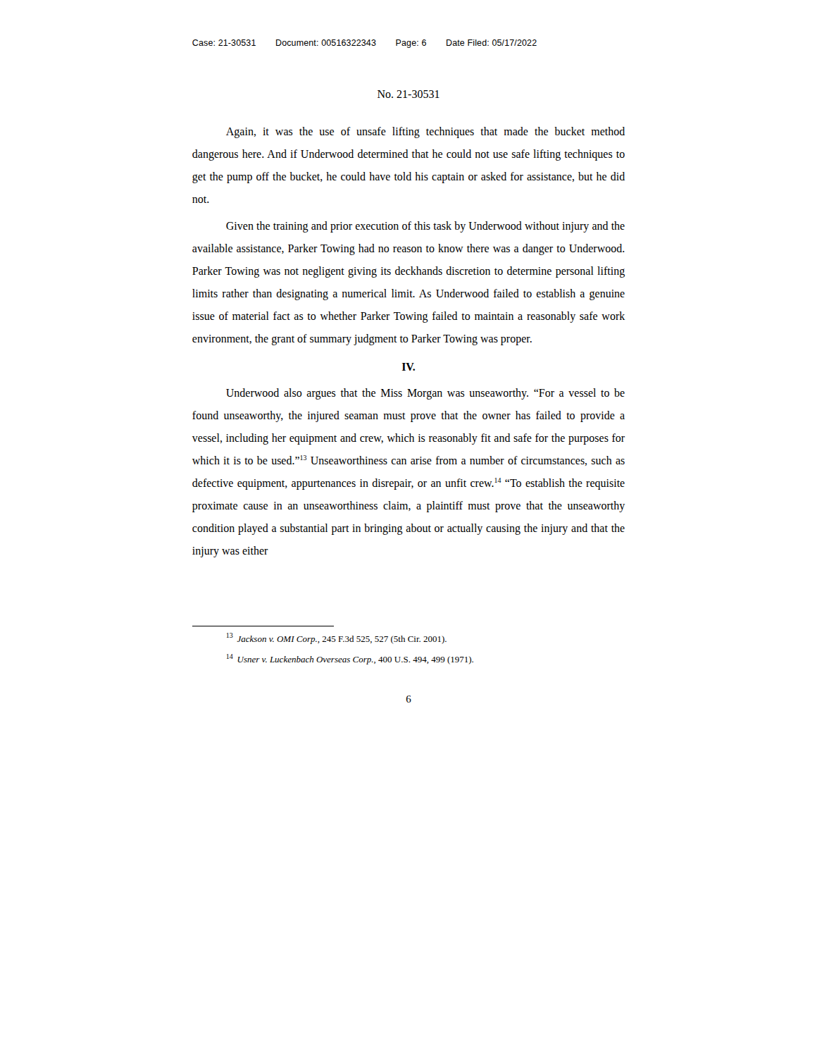Case: 21-30531 Document: 00516322343 Page: 6 Date Filed: 05/17/2022
No. 21-30531
Again, it was the use of unsafe lifting techniques that made the bucket method dangerous here. And if Underwood determined that he could not use safe lifting techniques to get the pump off the bucket, he could have told his captain or asked for assistance, but he did not.
Given the training and prior execution of this task by Underwood without injury and the available assistance, Parker Towing had no reason to know there was a danger to Underwood. Parker Towing was not negligent giving its deckhands discretion to determine personal lifting limits rather than designating a numerical limit. As Underwood failed to establish a genuine issue of material fact as to whether Parker Towing failed to maintain a reasonably safe work environment, the grant of summary judgment to Parker Towing was proper.
IV.
Underwood also argues that the Miss Morgan was unseaworthy. “For a vessel to be found unseaworthy, the injured seaman must prove that the owner has failed to provide a vessel, including her equipment and crew, which is reasonably fit and safe for the purposes for which it is to be used.”13 Unseaworthiness can arise from a number of circumstances, such as defective equipment, appurtenances in disrepair, or an unfit crew.14 “To establish the requisite proximate cause in an unseaworthiness claim, a plaintiff must prove that the unseaworthy condition played a substantial part in bringing about or actually causing the injury and that the injury was either
13 Jackson v. OMI Corp., 245 F.3d 525, 527 (5th Cir. 2001).
14 Usner v. Luckenbach Overseas Corp., 400 U.S. 494, 499 (1971).
6